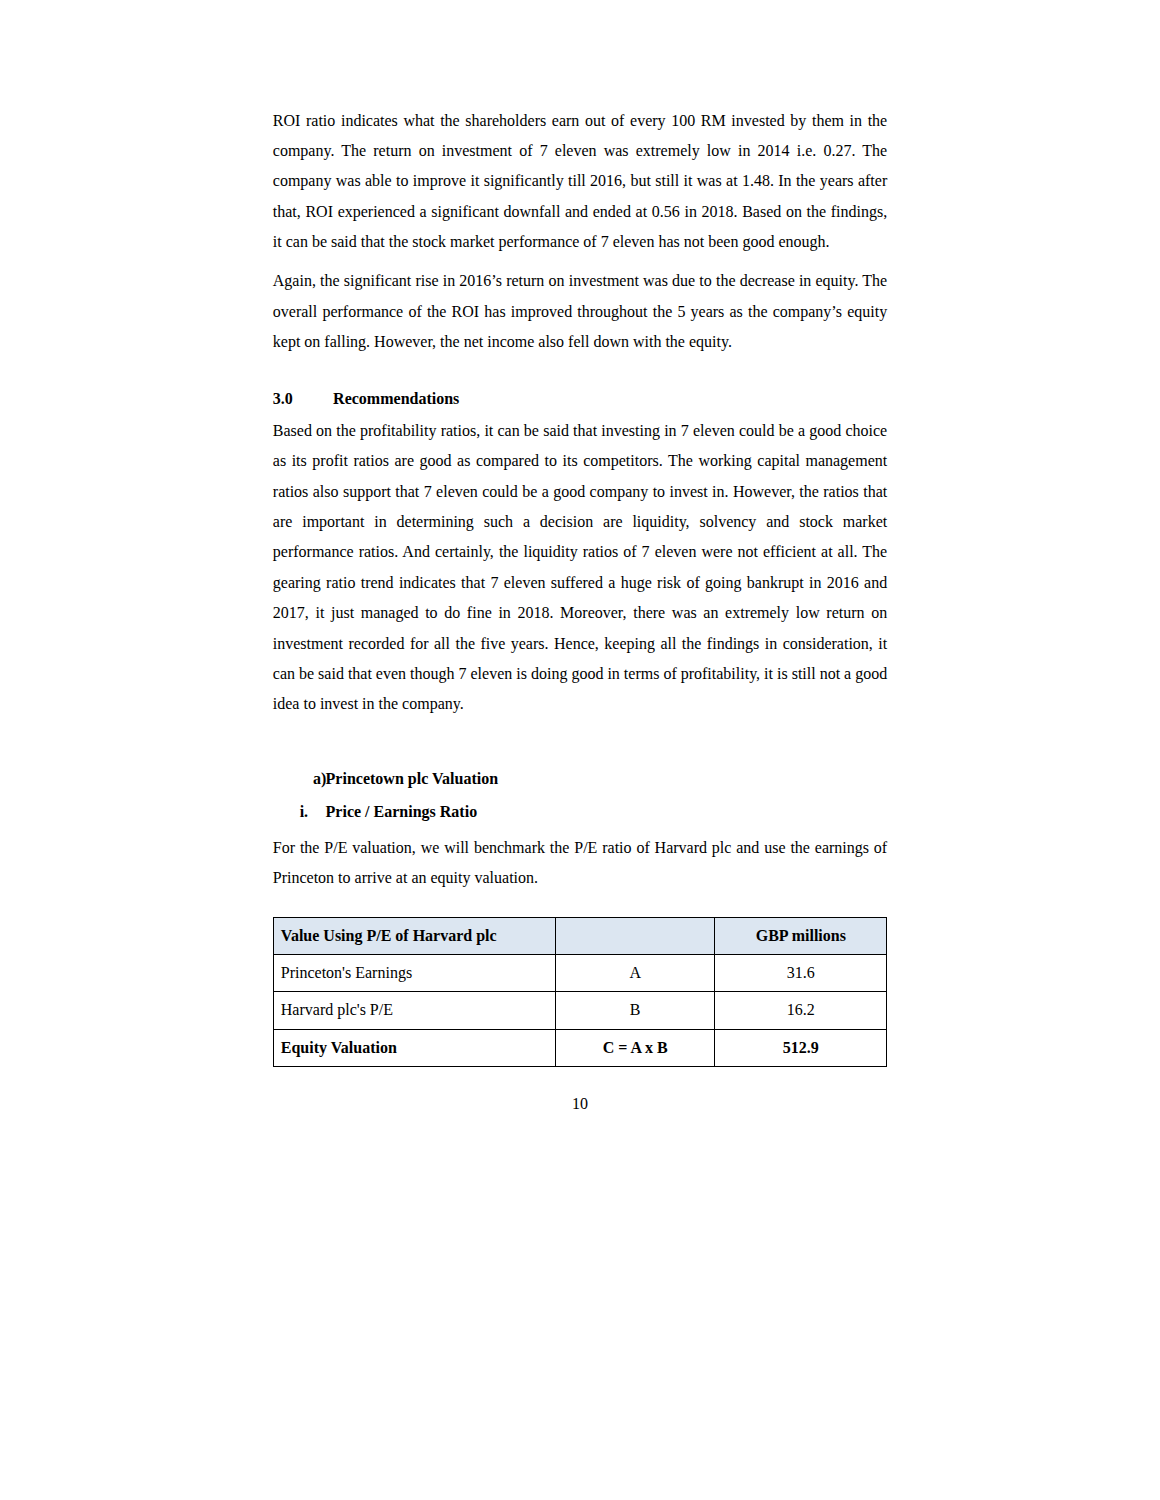ROI ratio indicates what the shareholders earn out of every 100 RM invested by them in the company. The return on investment of 7 eleven was extremely low in 2014 i.e. 0.27. The company was able to improve it significantly till 2016, but still it was at 1.48. In the years after that, ROI experienced a significant downfall and ended at 0.56 in 2018. Based on the findings, it can be said that the stock market performance of 7 eleven has not been good enough.
Again, the significant rise in 2016’s return on investment was due to the decrease in equity. The overall performance of the ROI has improved throughout the 5 years as the company’s equity kept on falling. However, the net income also fell down with the equity.
3.0 Recommendations
Based on the profitability ratios, it can be said that investing in 7 eleven could be a good choice as its profit ratios are good as compared to its competitors. The working capital management ratios also support that 7 eleven could be a good company to invest in. However, the ratios that are important in determining such a decision are liquidity, solvency and stock market performance ratios. And certainly, the liquidity ratios of 7 eleven were not efficient at all. The gearing ratio trend indicates that 7 eleven suffered a huge risk of going bankrupt in 2016 and 2017, it just managed to do fine in 2018. Moreover, there was an extremely low return on investment recorded for all the five years. Hence, keeping all the findings in consideration, it can be said that even though 7 eleven is doing good in terms of profitability, it is still not a good idea to invest in the company.
a) Princetown plc Valuation
i. Price / Earnings Ratio
For the P/E valuation, we will benchmark the P/E ratio of Harvard plc and use the earnings of Princeton to arrive at an equity valuation.
| Value Using P/E of Harvard plc | | GBP millions |
| --- | --- | --- |
| Princeton's Earnings | A | 31.6 |
| Harvard plc's P/E | B | 16.2 |
| Equity Valuation | C = A x B | 512.9 |
10